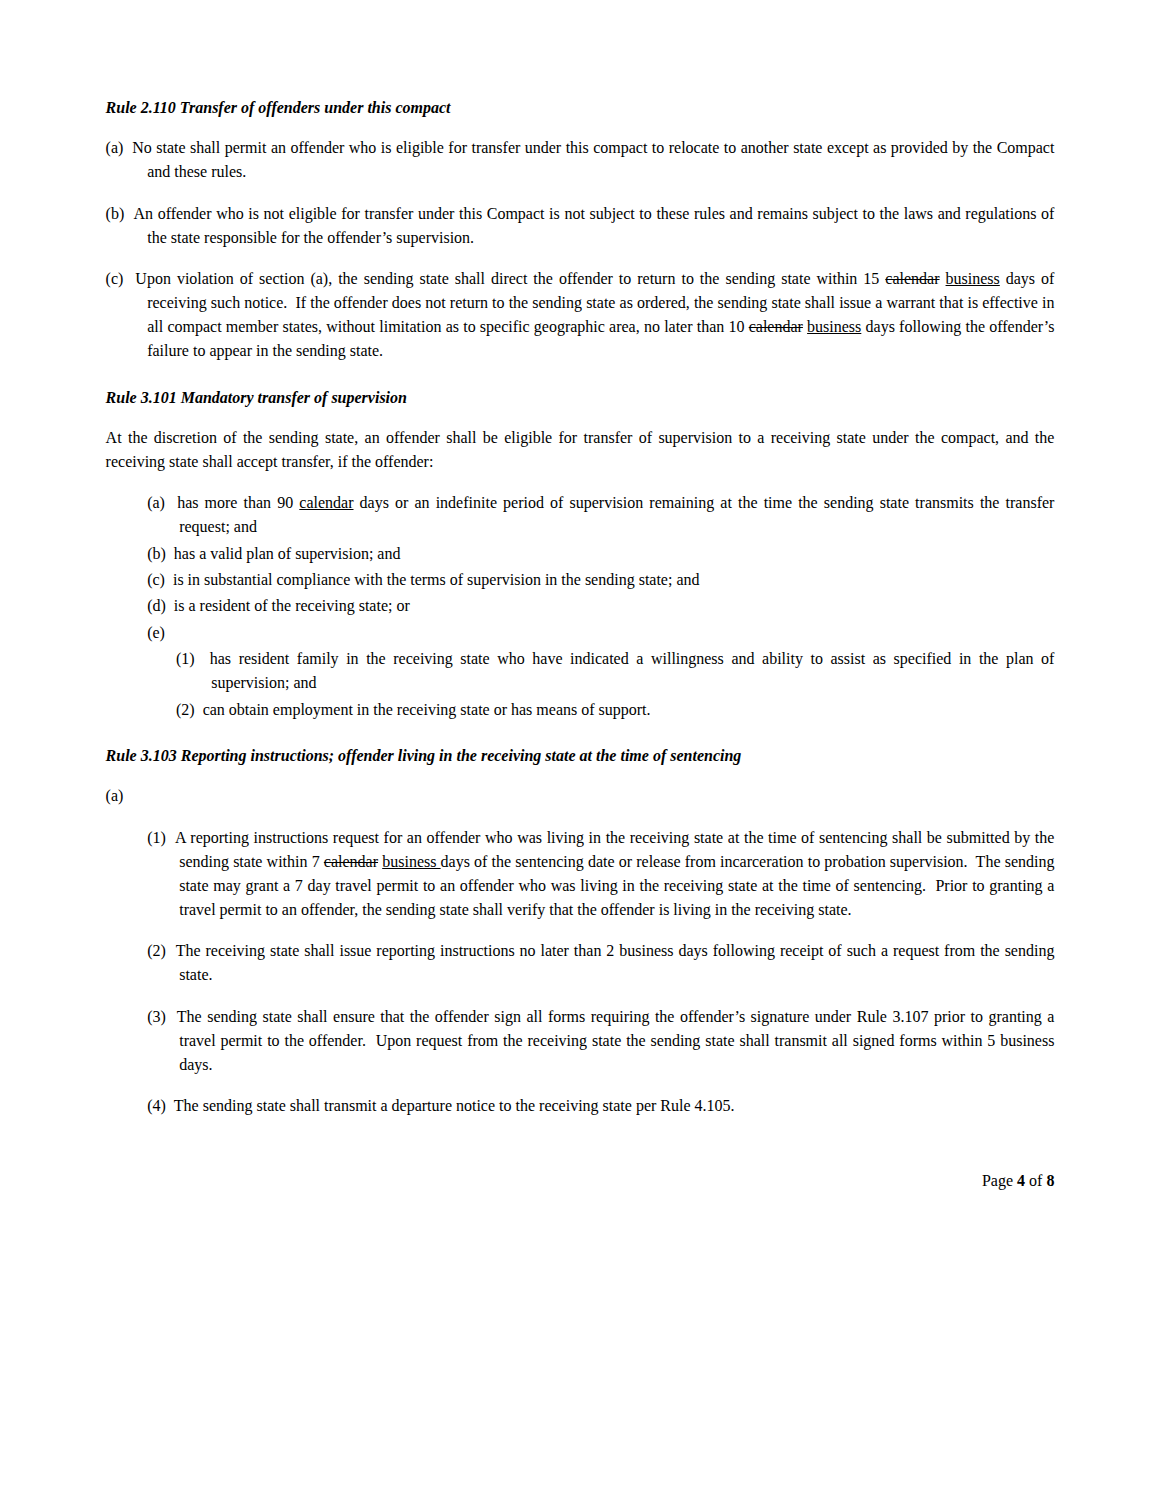Rule 2.110 Transfer of offenders under this compact
(a) No state shall permit an offender who is eligible for transfer under this compact to relocate to another state except as provided by the Compact and these rules.
(b) An offender who is not eligible for transfer under this Compact is not subject to these rules and remains subject to the laws and regulations of the state responsible for the offender’s supervision.
(c) Upon violation of section (a), the sending state shall direct the offender to return to the sending state within 15 calendar business days of receiving such notice. If the offender does not return to the sending state as ordered, the sending state shall issue a warrant that is effective in all compact member states, without limitation as to specific geographic area, no later than 10 calendar business days following the offender’s failure to appear in the sending state.
Rule 3.101 Mandatory transfer of supervision
At the discretion of the sending state, an offender shall be eligible for transfer of supervision to a receiving state under the compact, and the receiving state shall accept transfer, if the offender:
(a) has more than 90 calendar days or an indefinite period of supervision remaining at the time the sending state transmits the transfer request; and
(b) has a valid plan of supervision; and
(c) is in substantial compliance with the terms of supervision in the sending state; and
(d) is a resident of the receiving state; or
(e)
(1) has resident family in the receiving state who have indicated a willingness and ability to assist as specified in the plan of supervision; and
(2) can obtain employment in the receiving state or has means of support.
Rule 3.103 Reporting instructions; offender living in the receiving state at the time of sentencing
(a)
(1) A reporting instructions request for an offender who was living in the receiving state at the time of sentencing shall be submitted by the sending state within 7 calendar business days of the sentencing date or release from incarceration to probation supervision. The sending state may grant a 7 day travel permit to an offender who was living in the receiving state at the time of sentencing. Prior to granting a travel permit to an offender, the sending state shall verify that the offender is living in the receiving state.
(2) The receiving state shall issue reporting instructions no later than 2 business days following receipt of such a request from the sending state.
(3) The sending state shall ensure that the offender sign all forms requiring the offender’s signature under Rule 3.107 prior to granting a travel permit to the offender. Upon request from the receiving state the sending state shall transmit all signed forms within 5 business days.
(4) The sending state shall transmit a departure notice to the receiving state per Rule 4.105.
Page 4 of 8